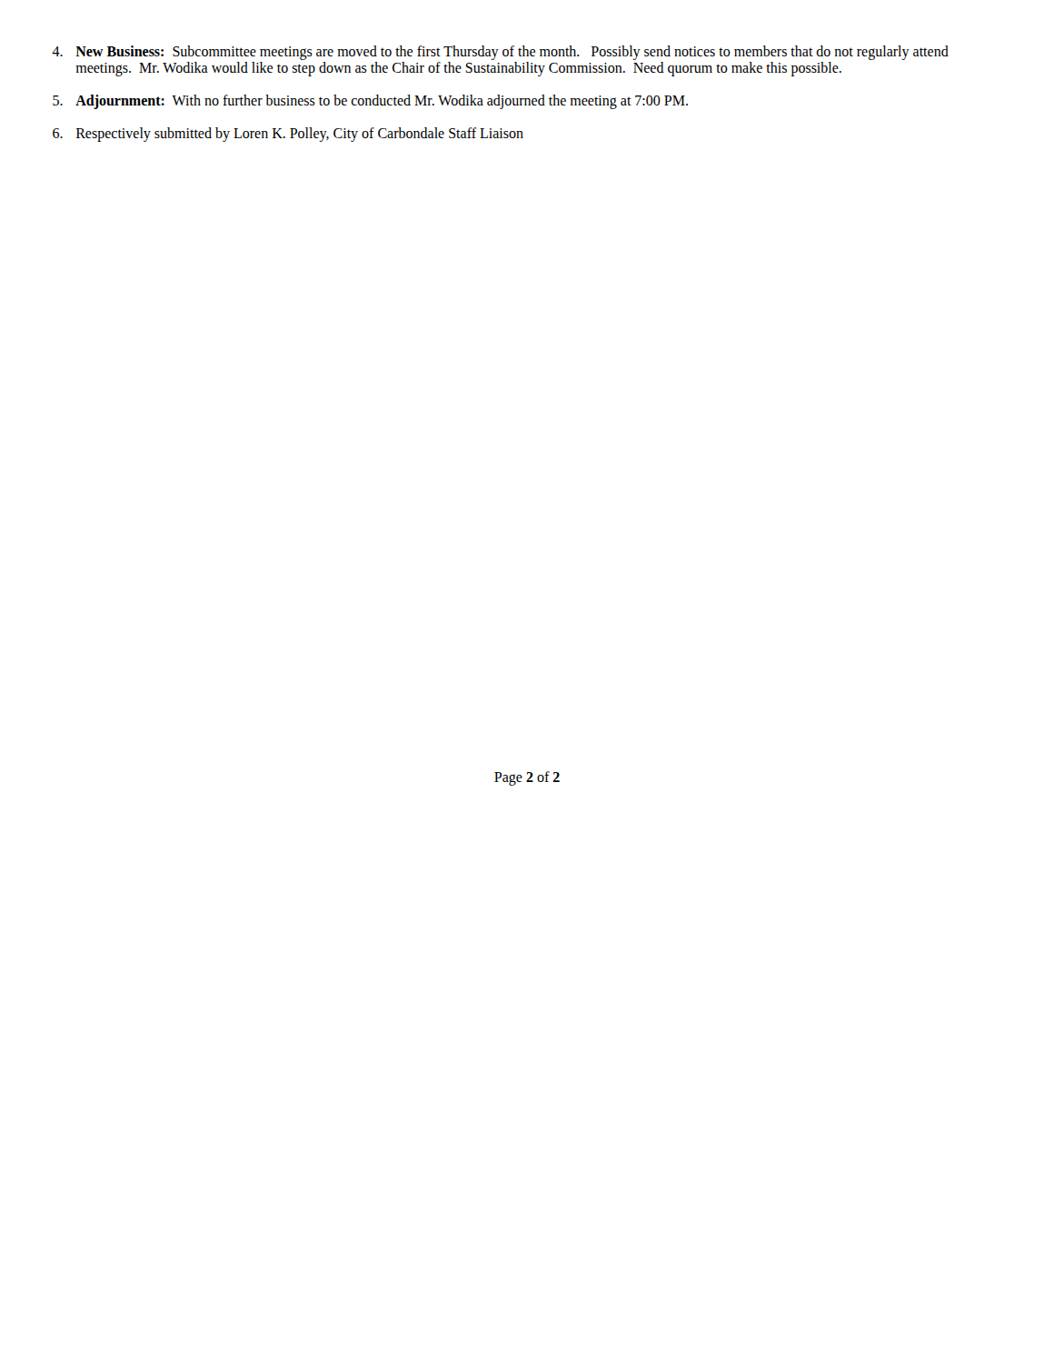4. New Business: Subcommittee meetings are moved to the first Thursday of the month. Possibly send notices to members that do not regularly attend meetings. Mr. Wodika would like to step down as the Chair of the Sustainability Commission. Need quorum to make this possible.
5. Adjournment: With no further business to be conducted Mr. Wodika adjourned the meeting at 7:00 PM.
6. Respectively submitted by Loren K. Polley, City of Carbondale Staff Liaison
Page 2 of 2